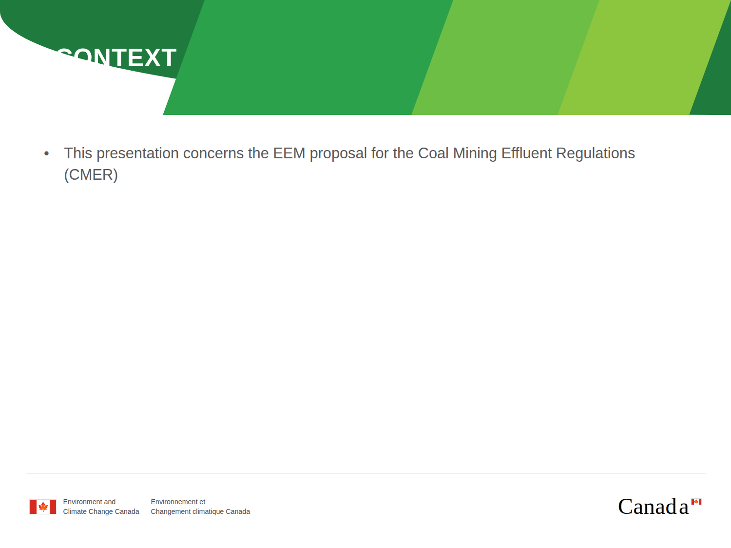CONTEXT
This presentation concerns the EEM proposal for the Coal Mining Effluent Regulations (CMER)
🍁
Environment and Climate Change Canada
Environnement et Changement climatique Canada
Canad a 🍁